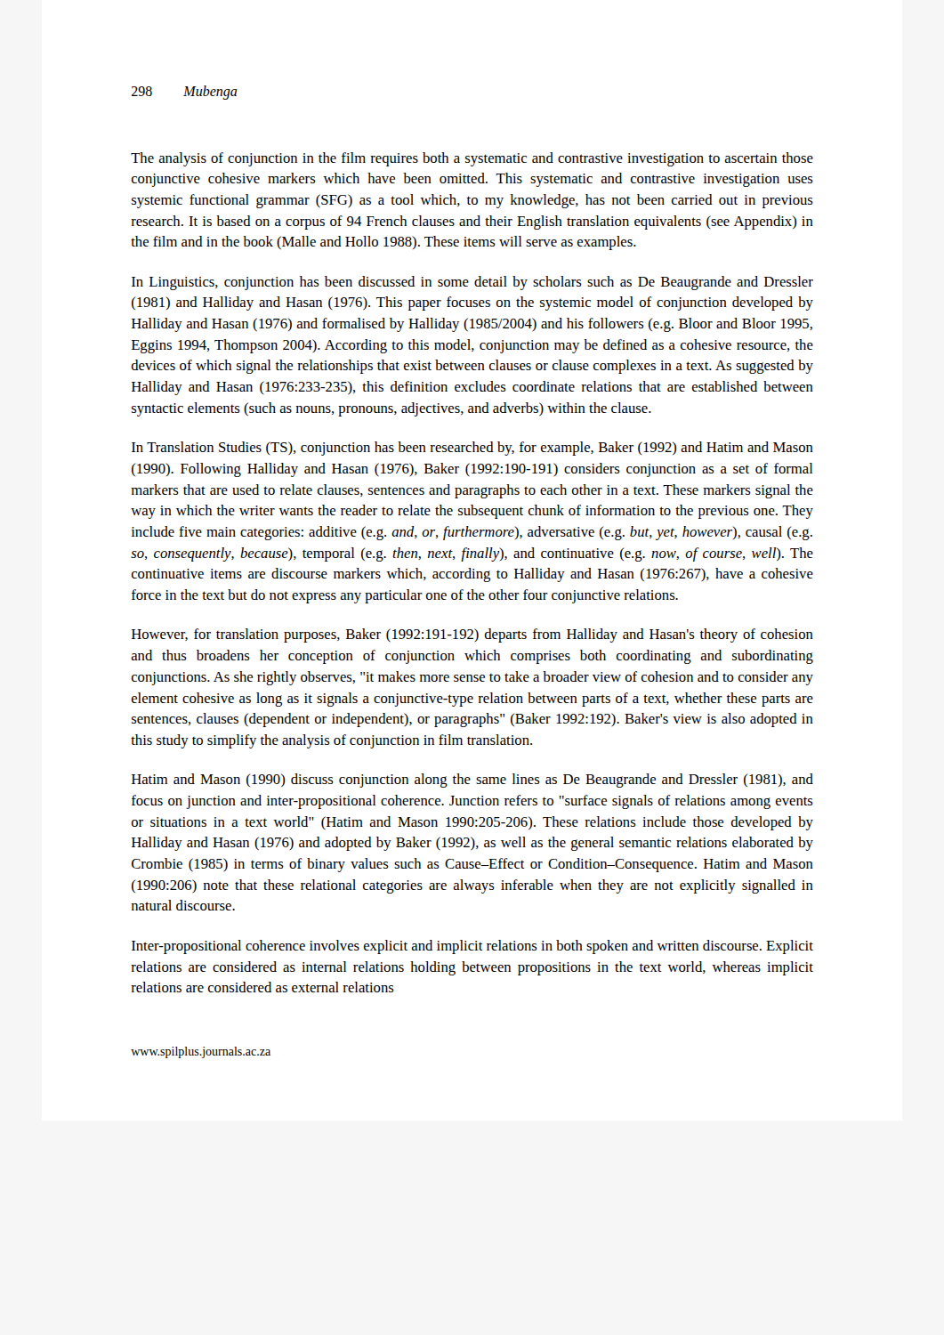298 Mubenga
The analysis of conjunction in the film requires both a systematic and contrastive investigation to ascertain those conjunctive cohesive markers which have been omitted. This systematic and contrastive investigation uses systemic functional grammar (SFG) as a tool which, to my knowledge, has not been carried out in previous research. It is based on a corpus of 94 French clauses and their English translation equivalents (see Appendix) in the film and in the book (Malle and Hollo 1988). These items will serve as examples.
In Linguistics, conjunction has been discussed in some detail by scholars such as De Beaugrande and Dressler (1981) and Halliday and Hasan (1976). This paper focuses on the systemic model of conjunction developed by Halliday and Hasan (1976) and formalised by Halliday (1985/2004) and his followers (e.g. Bloor and Bloor 1995, Eggins 1994, Thompson 2004). According to this model, conjunction may be defined as a cohesive resource, the devices of which signal the relationships that exist between clauses or clause complexes in a text. As suggested by Halliday and Hasan (1976:233-235), this definition excludes coordinate relations that are established between syntactic elements (such as nouns, pronouns, adjectives, and adverbs) within the clause.
In Translation Studies (TS), conjunction has been researched by, for example, Baker (1992) and Hatim and Mason (1990). Following Halliday and Hasan (1976), Baker (1992:190-191) considers conjunction as a set of formal markers that are used to relate clauses, sentences and paragraphs to each other in a text. These markers signal the way in which the writer wants the reader to relate the subsequent chunk of information to the previous one. They include five main categories: additive (e.g. and, or, furthermore), adversative (e.g. but, yet, however), causal (e.g. so, consequently, because), temporal (e.g. then, next, finally), and continuative (e.g. now, of course, well). The continuative items are discourse markers which, according to Halliday and Hasan (1976:267), have a cohesive force in the text but do not express any particular one of the other four conjunctive relations.
However, for translation purposes, Baker (1992:191-192) departs from Halliday and Hasan's theory of cohesion and thus broadens her conception of conjunction which comprises both coordinating and subordinating conjunctions. As she rightly observes, "it makes more sense to take a broader view of cohesion and to consider any element cohesive as long as it signals a conjunctive-type relation between parts of a text, whether these parts are sentences, clauses (dependent or independent), or paragraphs" (Baker 1992:192). Baker's view is also adopted in this study to simplify the analysis of conjunction in film translation.
Hatim and Mason (1990) discuss conjunction along the same lines as De Beaugrande and Dressler (1981), and focus on junction and inter-propositional coherence. Junction refers to "surface signals of relations among events or situations in a text world" (Hatim and Mason 1990:205-206). These relations include those developed by Halliday and Hasan (1976) and adopted by Baker (1992), as well as the general semantic relations elaborated by Crombie (1985) in terms of binary values such as Cause–Effect or Condition–Consequence. Hatim and Mason (1990:206) note that these relational categories are always inferable when they are not explicitly signalled in natural discourse.
Inter-propositional coherence involves explicit and implicit relations in both spoken and written discourse. Explicit relations are considered as internal relations holding between propositions in the text world, whereas implicit relations are considered as external relations
www.spilplus.journals.ac.za